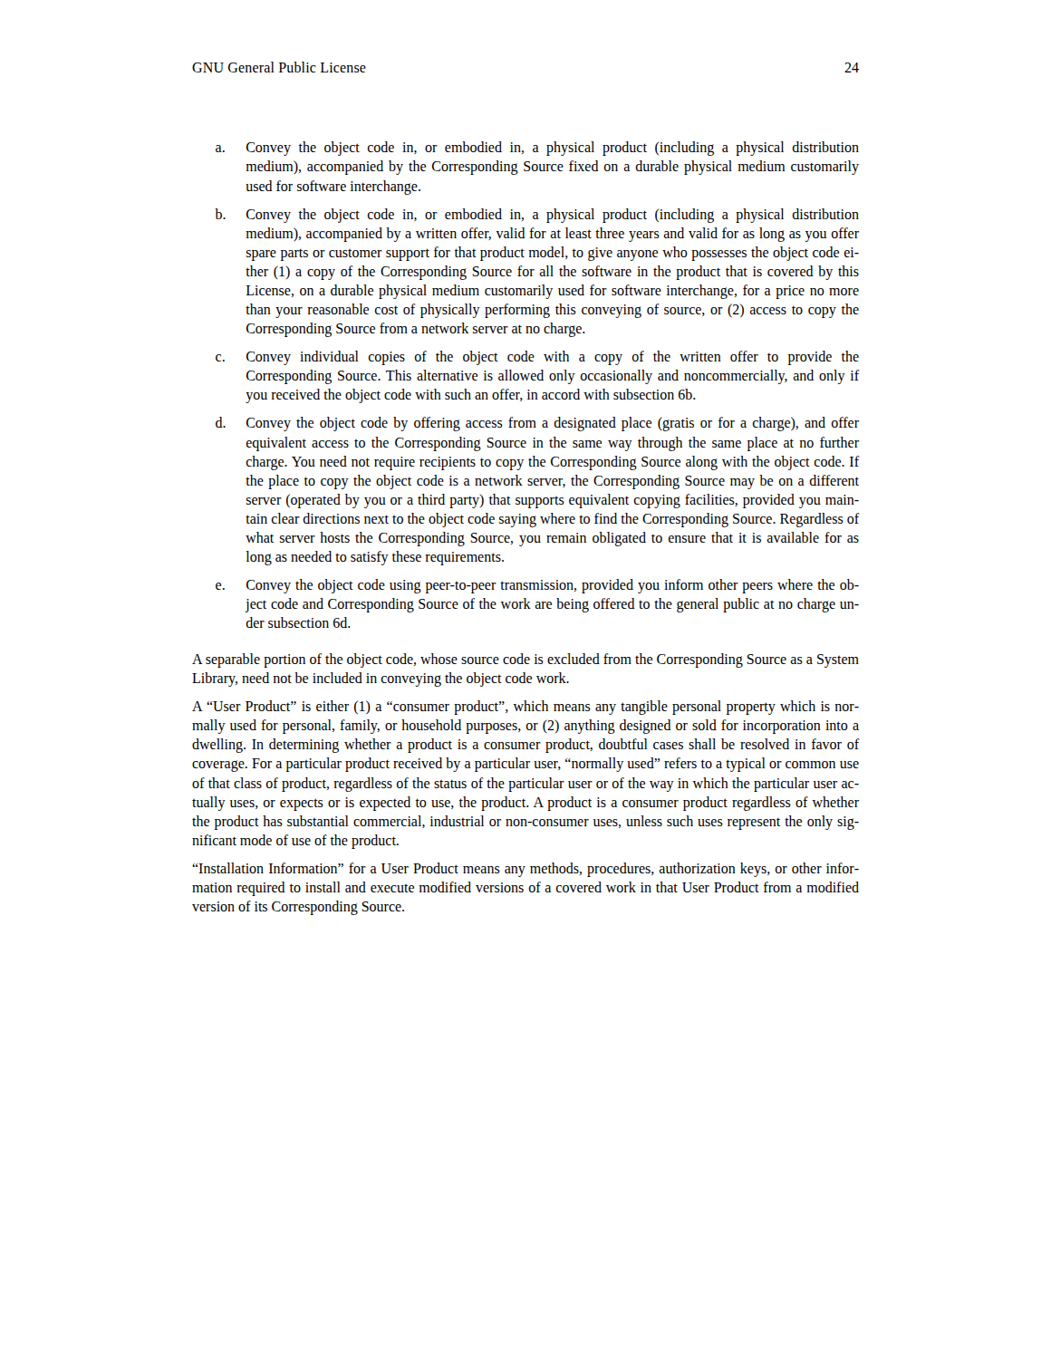GNU General Public License 24
a. Convey the object code in, or embodied in, a physical product (including a physical distribution medium), accompanied by the Corresponding Source fixed on a durable physical medium customarily used for software interchange.
b. Convey the object code in, or embodied in, a physical product (including a physical distribution medium), accompanied by a written offer, valid for at least three years and valid for as long as you offer spare parts or customer support for that product model, to give anyone who possesses the object code either (1) a copy of the Corresponding Source for all the software in the product that is covered by this License, on a durable physical medium customarily used for software interchange, for a price no more than your reasonable cost of physically performing this conveying of source, or (2) access to copy the Corresponding Source from a network server at no charge.
c. Convey individual copies of the object code with a copy of the written offer to provide the Corresponding Source. This alternative is allowed only occasionally and noncommercially, and only if you received the object code with such an offer, in accord with subsection 6b.
d. Convey the object code by offering access from a designated place (gratis or for a charge), and offer equivalent access to the Corresponding Source in the same way through the same place at no further charge. You need not require recipients to copy the Corresponding Source along with the object code. If the place to copy the object code is a network server, the Corresponding Source may be on a different server (operated by you or a third party) that supports equivalent copying facilities, provided you maintain clear directions next to the object code saying where to find the Corresponding Source. Regardless of what server hosts the Corresponding Source, you remain obligated to ensure that it is available for as long as needed to satisfy these requirements.
e. Convey the object code using peer-to-peer transmission, provided you inform other peers where the object code and Corresponding Source of the work are being offered to the general public at no charge under subsection 6d.
A separable portion of the object code, whose source code is excluded from the Corresponding Source as a System Library, need not be included in conveying the object code work.
A “User Product” is either (1) a “consumer product”, which means any tangible personal property which is normally used for personal, family, or household purposes, or (2) anything designed or sold for incorporation into a dwelling. In determining whether a product is a consumer product, doubtful cases shall be resolved in favor of coverage. For a particular product received by a particular user, “normally used” refers to a typical or common use of that class of product, regardless of the status of the particular user or of the way in which the particular user actually uses, or expects or is expected to use, the product. A product is a consumer product regardless of whether the product has substantial commercial, industrial or non-consumer uses, unless such uses represent the only significant mode of use of the product.
“Installation Information” for a User Product means any methods, procedures, authorization keys, or other information required to install and execute modified versions of a covered work in that User Product from a modified version of its Corresponding Source.